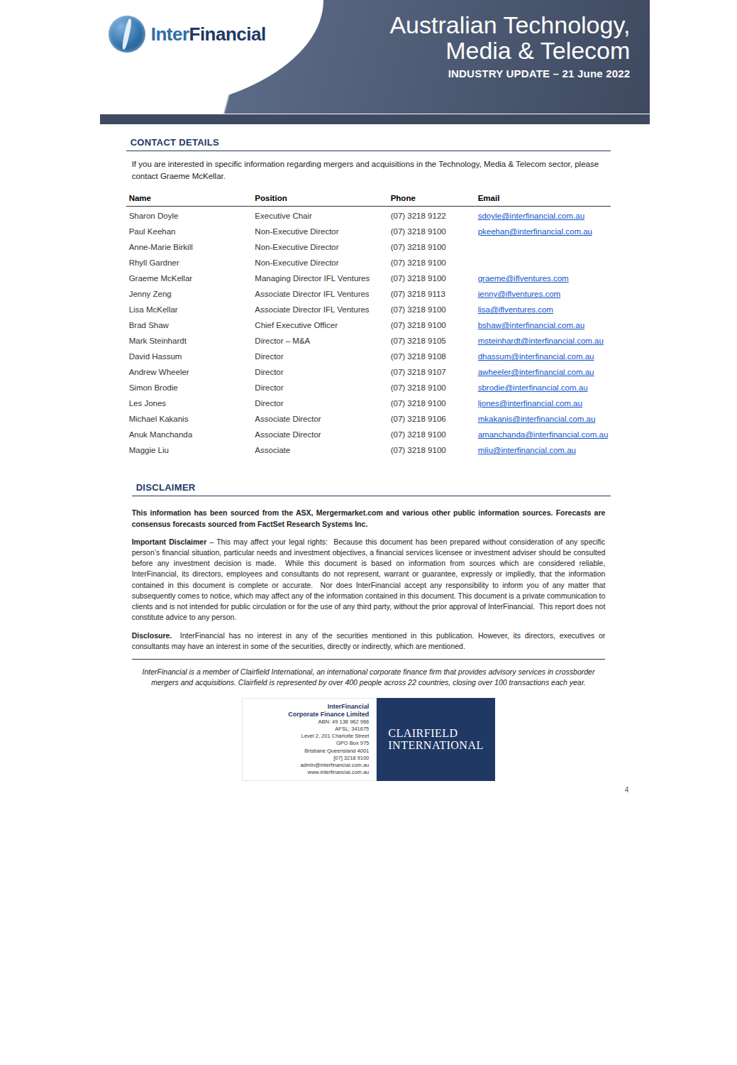Inter Financial
Australian Technology,
Media & Telecom
INDUSTRY UPDATE – 21 June 2022
CONTACT DETAILS
If you are interested in specific information regarding mergers and acquisitions in the Technology, Media & Telecom sector, please contact Graeme McKellar.
| Name | Position | Phone | Email |
| --- | --- | --- | --- |
| Sharon Doyle | Executive Chair | (07) 3218 9122 | sdoyle@interfinancial.com.au |
| Paul Keehan | Non-Executive Director | (07) 3218 9100 | pkeehan@interfinancial.com.au |
| Anne-Marie Birkill | Non-Executive Director | (07) 3218 9100 | |
| Rhyll Gardner | Non-Executive Director | (07) 3218 9100 | |
| Graeme McKellar | Managing Director IFL Ventures | (07) 3218 9100 | graeme@iflventures.com |
| Jenny Zeng | Associate Director IFL Ventures | (07) 3218 9113 | jenny@iflventures.com |
| Lisa McKellar | Associate Director IFL Ventures | (07) 3218 9100 | lisa@iflventures.com |
| Brad Shaw | Chief Executive Officer | (07) 3218 9100 | bshaw@interfinancial.com.au |
| Mark Steinhardt | Director – M&A | (07) 3218 9105 | msteinhardt@interfinancial.com.au |
| David Hassum | Director | (07) 3218 9108 | dhassum@interfinancial.com.au |
| Andrew Wheeler | Director | (07) 3218 9107 | awheeler@interfinancial.com.au |
| Simon Brodie | Director | (07) 3218 9100 | sbrodie@interfinancial.com.au |
| Les Jones | Director | (07) 3218 9100 | ljones@interfinancial.com.au |
| Michael Kakanis | Associate Director | (07) 3218 9106 | mkakanis@interfinancial.com.au |
| Anuk Manchanda | Associate Director | (07) 3218 9100 | amanchanda@interfinancial.com.au |
| Maggie Liu | Associate | (07) 3218 9100 | mliu@interfinancial.com.au |
DISCLAIMER
This information has been sourced from the ASX, Mergermarket.com and various other public information sources. Forecasts are consensus forecasts sourced from FactSet Research Systems Inc.
Important Disclaimer – This may affect your legal rights: Because this document has been prepared without consideration of any specific person’s financial situation, particular needs and investment objectives, a financial services licensee or investment adviser should be consulted before any investment decision is made. While this document is based on information from sources which are considered reliable, InterFinancial, its directors, employees and consultants do not represent, warrant or guarantee, expressly or impliedly, that the information contained in this document is complete or accurate. Nor does InterFinancial accept any responsibility to inform you of any matter that subsequently comes to notice, which may affect any of the information contained in this document. This document is a private communication to clients and is not intended for public circulation or for the use of any third party, without the prior approval of InterFinancial. This report does not constitute advice to any person.
Disclosure. InterFinancial has no interest in any of the securities mentioned in this publication. However, its directors, executives or consultants may have an interest in some of the securities, directly or indirectly, which are mentioned.
InterFinancial is a member of Clairfield International, an international corporate finance firm that provides advisory services in crossborder mergers and acquisitions. Clairfield is represented by over 400 people across 22 countries, closing over 100 transactions each year.
InterFinancial Corporate Finance Limited
ABN: 49 136 962 966
AFSL: 341675
Level 2, 201 Charlotte Street
GPO Box 975
Brisbane Queensland 4001
[07] 3218 9100
admin@interfinancial.com.au
www.interfinancial.com.au
CLAIRFIELD
INTERNATIONAL
4